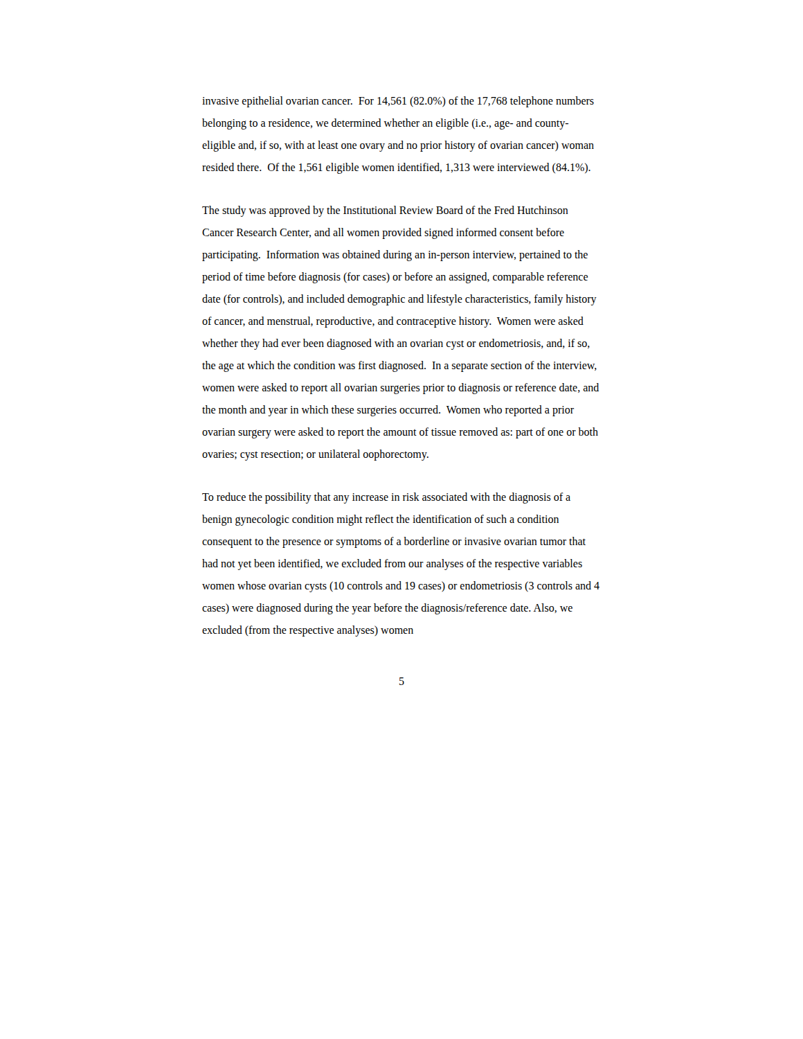invasive epithelial ovarian cancer. For 14,561 (82.0%) of the 17,768 telephone numbers belonging to a residence, we determined whether an eligible (i.e., age- and county-eligible and, if so, with at least one ovary and no prior history of ovarian cancer) woman resided there. Of the 1,561 eligible women identified, 1,313 were interviewed (84.1%).
The study was approved by the Institutional Review Board of the Fred Hutchinson Cancer Research Center, and all women provided signed informed consent before participating. Information was obtained during an in-person interview, pertained to the period of time before diagnosis (for cases) or before an assigned, comparable reference date (for controls), and included demographic and lifestyle characteristics, family history of cancer, and menstrual, reproductive, and contraceptive history. Women were asked whether they had ever been diagnosed with an ovarian cyst or endometriosis, and, if so, the age at which the condition was first diagnosed. In a separate section of the interview, women were asked to report all ovarian surgeries prior to diagnosis or reference date, and the month and year in which these surgeries occurred. Women who reported a prior ovarian surgery were asked to report the amount of tissue removed as: part of one or both ovaries; cyst resection; or unilateral oophorectomy.
To reduce the possibility that any increase in risk associated with the diagnosis of a benign gynecologic condition might reflect the identification of such a condition consequent to the presence or symptoms of a borderline or invasive ovarian tumor that had not yet been identified, we excluded from our analyses of the respective variables women whose ovarian cysts (10 controls and 19 cases) or endometriosis (3 controls and 4 cases) were diagnosed during the year before the diagnosis/reference date. Also, we excluded (from the respective analyses) women
5